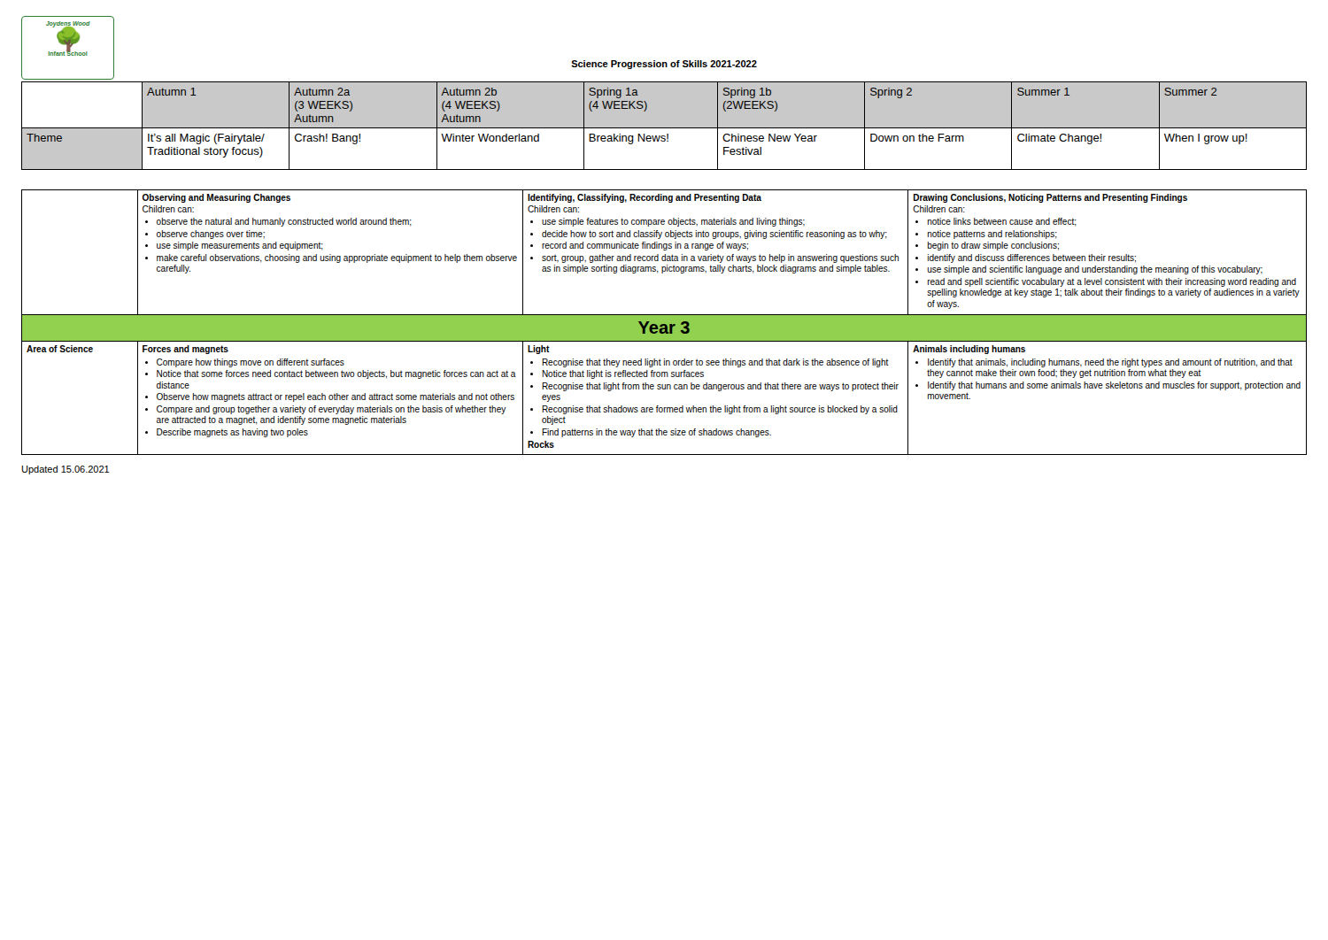Joydens Wood 🌳 Infant School
Science Progression of Skills 2021-2022
| | Autumn 1 | Autumn 2a (3 WEEKS) Autumn | Autumn 2b (4 WEEKS) Autumn | Spring 1a (4 WEEKS) | Spring 1b (2WEEKS) | Spring 2 | Summer 1 | Summer 2 |
| Theme | It’s all Magic (Fairytale/ Traditional story focus) | Crash! Bang! | Winter Wonderland | Breaking News! | Chinese New Year Festival | Down on the Farm | Climate Change! | When I grow up! |
| | Observing and Measuring Changes Children can: observe the natural and humanly constructed world around them; observe changes over time; use simple measurements and equipment; make careful observations, choosing and using appropriate equipment to help them observe carefully. | Identifying, Classifying, Recording and Presenting Data Children can: use simple features to compare objects, materials and living things; decide how to sort and classify objects into groups, giving scientific reasoning as to why; record and communicate findings in a range of ways; sort, group, gather and record data in a variety of ways to help in answering questions such as in simple sorting diagrams, pictograms, tally charts, block diagrams and simple tables. | Drawing Conclusions, Noticing Patterns and Presenting Findings Children can: notice links between cause and effect; notice patterns and relationships; begin to draw simple conclusions; identify and discuss differences between their results; use simple and scientific language and understanding the meaning of this vocabulary; read and spell scientific vocabulary at a level consistent with their increasing word reading and spelling knowledge at key stage 1; talk about their findings to a variety of audiences in a variety of ways. |
| Year 3 |
| Area of Science | Forces and magnets Compare how things move on different surfaces Notice that some forces need contact between two objects, but magnetic forces can act at a distance Observe how magnets attract or repel each other and attract some materials and not others Compare and group together a variety of everyday materials on the basis of whether they are attracted to a magnet, and identify some magnetic materials Describe magnets as having two poles | Light Recognise that they need light in order to see things and that dark is the absence of light Notice that light is reflected from surfaces Recognise that light from the sun can be dangerous and that there are ways to protect their eyes Recognise that shadows are formed when the light from a light source is blocked by a solid object Find patterns in the way that the size of shadows changes. Rocks | Animals including humans Identify that animals, including humans, need the right types and amount of nutrition, and that they cannot make their own food; they get nutrition from what they eat Identify that humans and some animals have skeletons and muscles for support, protection and movement. |
Updated 15.06.2021